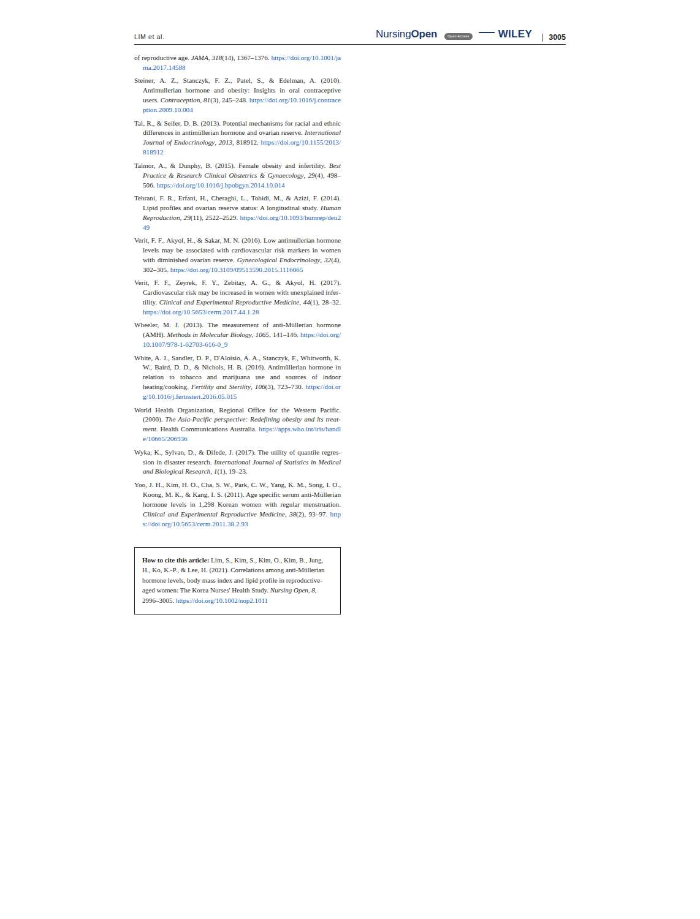Lim et al.
Nursing Open
Open Access
WILEY
3005
of reproductive age. JAMA, 318(14), 1367–1376. https://doi.org/10.1001/jama.2017.14588
Steiner, A. Z., Stanczyk, F. Z., Patel, S., & Edelman, A. (2010). Antimullerian hormone and obesity: Insights in oral contraceptive users. Contraception, 81(3), 245–248. https://doi.org/10.1016/j.contraception.2009.10.004
Tal, R., & Seifer, D. B. (2013). Potential mechanisms for racial and ethnic differences in antimüllerian hormone and ovarian reserve. International Journal of Endocrinology, 2013, 818912. https://doi.org/10.1155/2013/818912
Talmor, A., & Dunphy, B. (2015). Female obesity and infertility. Best Practice & Research Clinical Obstetrics & Gynaecology, 29(4), 498–506. https://doi.org/10.1016/j.bpobgyn.2014.10.014
Tehrani, F. R., Erfani, H., Cheraghi, L., Tohidi, M., & Azizi, F. (2014). Lipid profiles and ovarian reserve status: A longitudinal study. Human Reproduction, 29(11), 2522–2529. https://doi.org/10.1093/humrep/deu249
Verit, F. F., Akyol, H., & Sakar, M. N. (2016). Low antimullerian hormone levels may be associated with cardiovascular risk markers in women with diminished ovarian reserve. Gynecological Endocrinology, 32(4), 302–305. https://doi.org/10.3109/09513590.2015.1116065
Verit, F. F., Zeyrek, F. Y., Zebitay, A. G., & Akyol, H. (2017). Cardiovascular risk may be increased in women with unexplained infertility. Clinical and Experimental Reproductive Medicine, 44(1), 28–32. https://doi.org/10.5653/cerm.2017.44.1.28
Wheeler, M. J. (2013). The measurement of anti-Müllerian hormone (AMH). Methods in Molecular Biology, 1065, 141–146. https://doi.org/10.1007/978-1-62703-616-0_9
White, A. J., Sandler, D. P., D'Aloisio, A. A., Stanczyk, F., Whitworth, K. W., Baird, D. D., & Nichols, H. B. (2016). Antimüllerian hormone in relation to tobacco and marijuana use and sources of indoor heating/cooking. Fertility and Sterility, 106(3), 723–730. https://doi.org/10.1016/j.fertnstert.2016.05.015
World Health Organization, Regional Office for the Western Pacific. (2000). The Asia-Pacific perspective: Redefining obesity and its treatment. Health Communications Australia. https://apps.who.int/iris/handle/10665/206936
Wyka, K., Sylvan, D., & Difede, J. (2017). The utility of quantile regression in disaster research. International Journal of Statistics in Medical and Biological Research, 1(1), 19–23.
Yoo, J. H., Kim, H. O., Cha, S. W., Park, C. W., Yang, K. M., Song, I. O., Koong, M. K., & Kang, I. S. (2011). Age specific serum anti-Müllerian hormone levels in 1,298 Korean women with regular menstruation. Clinical and Experimental Reproductive Medicine, 38(2), 93–97. https://doi.org/10.5653/cerm.2011.38.2.93
How to cite this article: Lim, S., Kim, S., Kim, O., Kim, B., Jung, H., Ko, K.-P., & Lee, H. (2021). Correlations among anti-Müllerian hormone levels, body mass index and lipid profile in reproductive-aged women: The Korea Nurses' Health Study. Nursing Open, 8, 2996–3005. https://doi.org/10.1002/nop2.1011